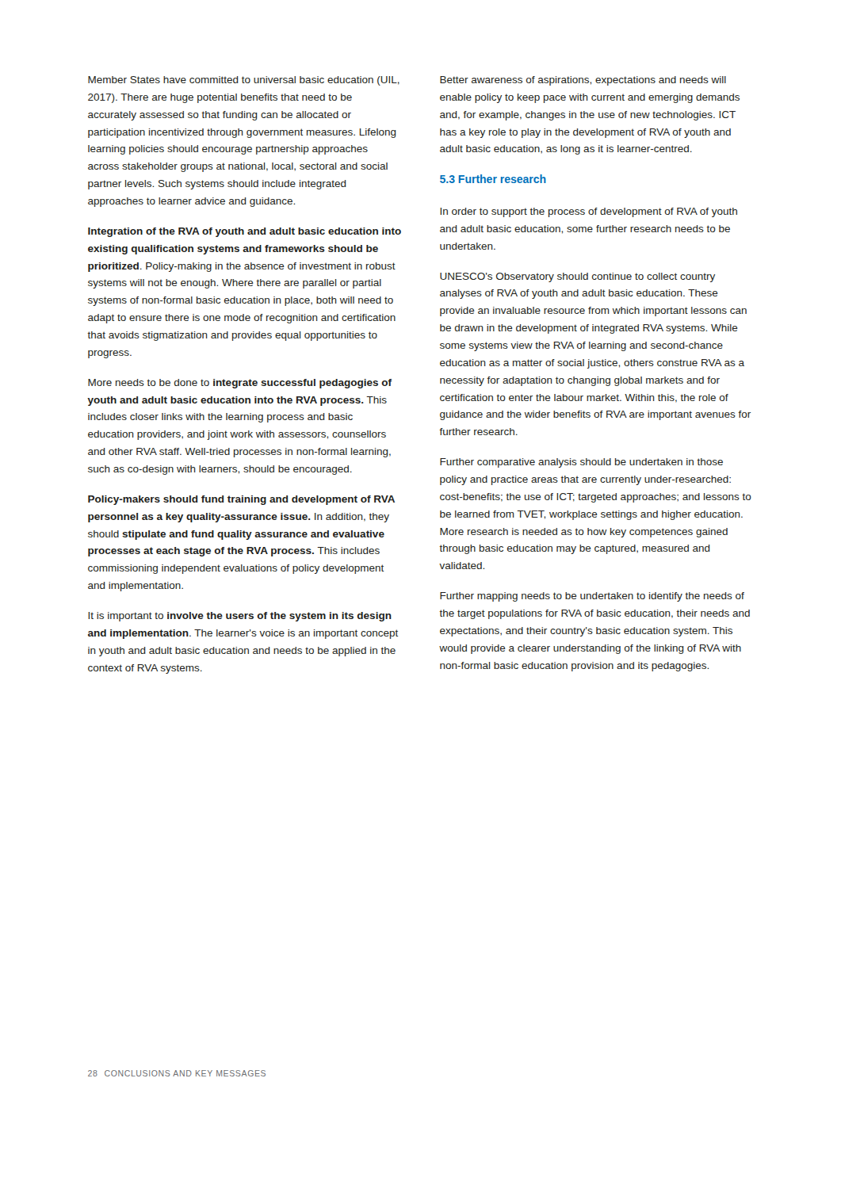Member States have committed to universal basic education (UIL, 2017). There are huge potential benefits that need to be accurately assessed so that funding can be allocated or participation incentivized through government measures. Lifelong learning policies should encourage partnership approaches across stakeholder groups at national, local, sectoral and social partner levels. Such systems should include integrated approaches to learner advice and guidance.
Integration of the RVA of youth and adult basic education into existing qualification systems and frameworks should be prioritized. Policy-making in the absence of investment in robust systems will not be enough. Where there are parallel or partial systems of non-formal basic education in place, both will need to adapt to ensure there is one mode of recognition and certification that avoids stigmatization and provides equal opportunities to progress.
More needs to be done to integrate successful pedagogies of youth and adult basic education into the RVA process. This includes closer links with the learning process and basic education providers, and joint work with assessors, counsellors and other RVA staff. Well-tried processes in non-formal learning, such as co-design with learners, should be encouraged.
Policy-makers should fund training and development of RVA personnel as a key quality-assurance issue. In addition, they should stipulate and fund quality assurance and evaluative processes at each stage of the RVA process. This includes commissioning independent evaluations of policy development and implementation.
It is important to involve the users of the system in its design and implementation. The learner's voice is an important concept in youth and adult basic education and needs to be applied in the context of RVA systems.
Better awareness of aspirations, expectations and needs will enable policy to keep pace with current and emerging demands and, for example, changes in the use of new technologies. ICT has a key role to play in the development of RVA of youth and adult basic education, as long as it is learner-centred.
5.3 Further research
In order to support the process of development of RVA of youth and adult basic education, some further research needs to be undertaken.
UNESCO's Observatory should continue to collect country analyses of RVA of youth and adult basic education. These provide an invaluable resource from which important lessons can be drawn in the development of integrated RVA systems. While some systems view the RVA of learning and second-chance education as a matter of social justice, others construe RVA as a necessity for adaptation to changing global markets and for certification to enter the labour market. Within this, the role of guidance and the wider benefits of RVA are important avenues for further research.
Further comparative analysis should be undertaken in those policy and practice areas that are currently under-researched: cost-benefits; the use of ICT; targeted approaches; and lessons to be learned from TVET, workplace settings and higher education. More research is needed as to how key competences gained through basic education may be captured, measured and validated.
Further mapping needs to be undertaken to identify the needs of the target populations for RVA of basic education, their needs and expectations, and their country's basic education system. This would provide a clearer understanding of the linking of RVA with non-formal basic education provision and its pedagogies.
28 CONCLUSIONS AND KEY MESSAGES